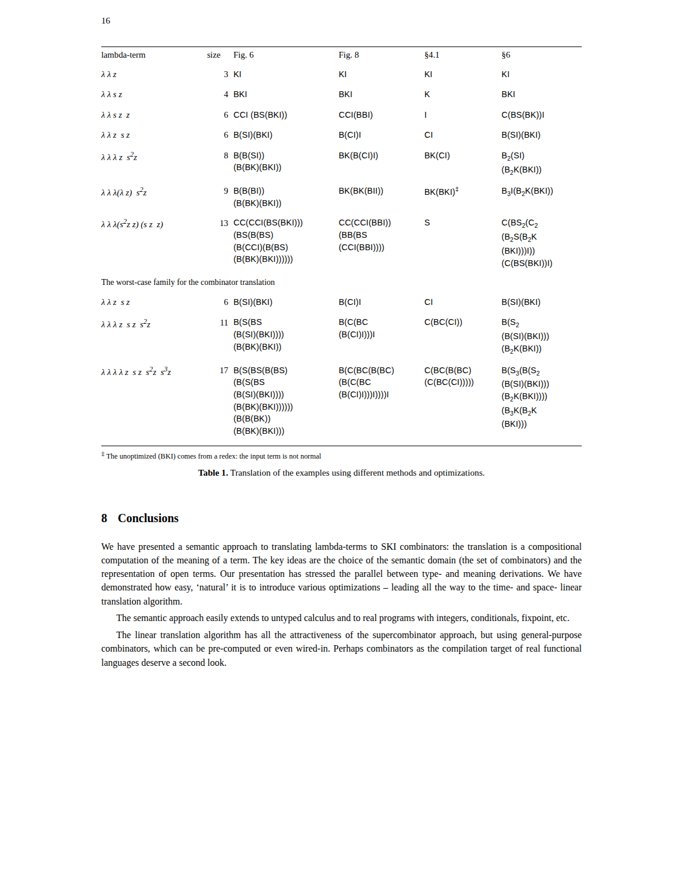16
| lambda-term | size | Fig. 6 | Fig. 8 | §4.1 | §6 |
| --- | --- | --- | --- | --- | --- |
| λ λ z | 3 | KI | KI | KI | KI |
| λ λ s z | 4 | BKI | BKI | K | BKI |
| λ λ s z z | 6 | CCI (BS(BKI)) | CCI(BBI) | I | C(BS(BK))I |
| λ λ z s z | 6 | B(SI)(BKI) | B(CI)I | CI | B(SI)(BKI) |
| λ λ λ z s 2 z | 8 | B(B(SI)) (B(BK)(BKI)) | BK(B(CI)I) | BK(CI) | B 2 (SI) (B 2 K(BKI)) |
| λ λ λ(λ z) s 2 z | 9 | B(B(BI)) (B(BK)(BKI)) | BK(BK(BII)) | BK(BKI) ‡ | B 3 I(B 2 K(BKI)) |
| λ λ λ(s 2 z z) (s z z) | 13 | CC(CCI(BS(BKI))) (BS(B(BS) (B(CCI)(B(BS) (B(BK)(BKI)))))) | CC(CCI(BBI)) (BB(BS (CCI(BBI)))) | S | C(BS 2 (C 2 (B 2 S(B 2 K (BKI)))I)) (C(BS(BKI))I) |
| The worst-case family for the combinator translation |
| λ λ z s z | 6 | B(SI)(BKI) | B(CI)I | CI | B(SI)(BKI) |
| λ λ λ z s z s 2 z | 11 | B(S(BS (B(SI)(BKI)))) (B(BK)(BKI)) | B(C(BC (B(CI)I)))I | C(BC(CI)) | B(S 2 (B(SI)(BKI))) (B 2 K(BKI)) |
| λ λ λ λ z s z s 2 z s 3 z | 17 | B(S(BS(B(BS) (B(S(BS (B(SI)(BKI)))) (B(BK)(BKI)))))) (B(B(BK)) (B(BK)(BKI))) | B(C(BC(B(BC) (B(C(BC (B(CI)I)))I))))I | C(BC(B(BC) (C(BC(CI))))) | B(S 3 (B(S 2 (B(SI)(BKI))) (B 2 K(BKI)))) (B 3 K(B 2 K (BKI))) |
‡ The unoptimized (BKI) comes from a redex: the input term is not normal
Table 1. Translation of the examples using different methods and optimizations.
8 Conclusions
We have presented a semantic approach to translating lambda-terms to SKI combinators: the translation is a compositional computation of the meaning of a term. The key ideas are the choice of the semantic domain (the set of combinators) and the representation of open terms. Our presentation has stressed the parallel between type- and meaning derivations. We have demonstrated how easy, ‘natural’ it is to introduce various optimizations – leading all the way to the time- and space- linear translation algorithm.
The semantic approach easily extends to untyped calculus and to real programs with integers, conditionals, fixpoint, etc.
The linear translation algorithm has all the attractiveness of the supercombinator approach, but using general-purpose combinators, which can be pre-computed or even wired-in. Perhaps combinators as the compilation target of real functional languages deserve a second look.